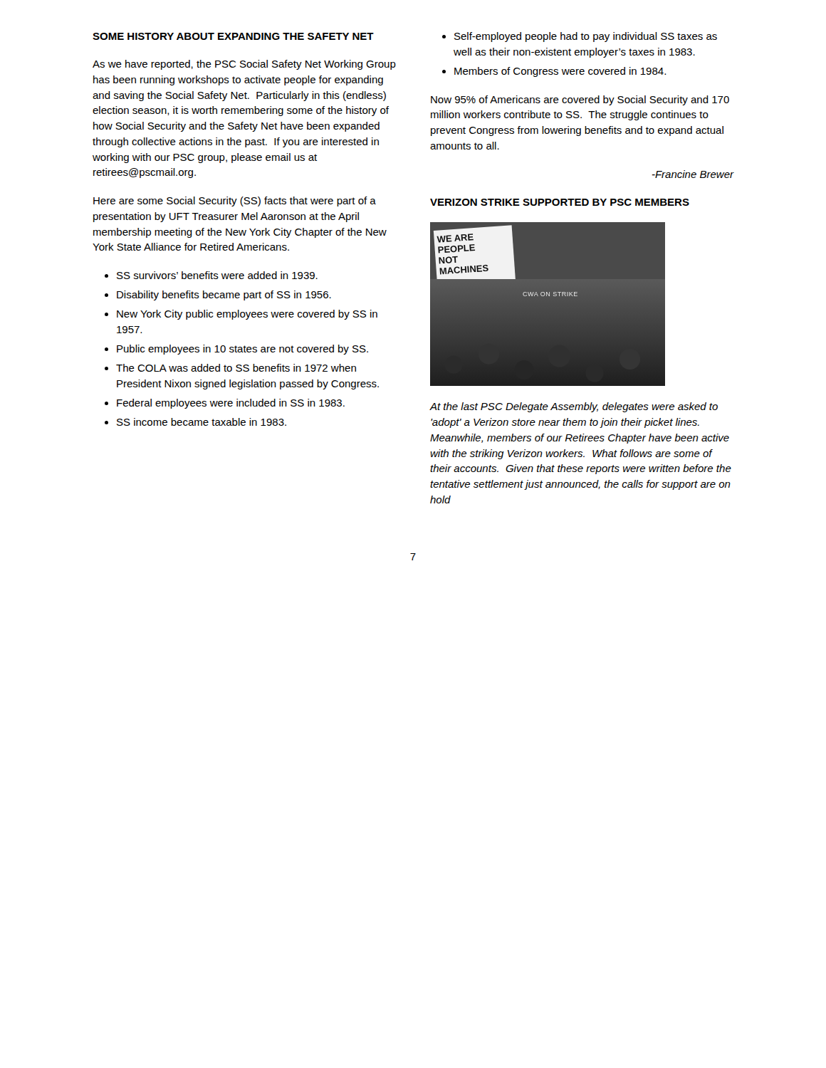Some history about expanding the safety net
As we have reported, the PSC Social Safety Net Working Group has been running workshops to activate people for expanding and saving the Social Safety Net. Particularly in this (endless) election season, it is worth remembering some of the history of how Social Security and the Safety Net have been expanded through collective actions in the past. If you are interested in working with our PSC group, please email us at retirees@pscmail.org.
Here are some Social Security (SS) facts that were part of a presentation by UFT Treasurer Mel Aaronson at the April membership meeting of the New York City Chapter of the New York State Alliance for Retired Americans.
SS survivors’ benefits were added in 1939.
Disability benefits became part of SS in 1956.
New York City public employees were covered by SS in 1957.
Public employees in 10 states are not covered by SS.
The COLA was added to SS benefits in 1972 when President Nixon signed legislation passed by Congress.
Federal employees were included in SS in 1983.
SS income became taxable in 1983.
Self-employed people had to pay individual SS taxes as well as their non-existent employer’s taxes in 1983.
Members of Congress were covered in 1984.
Now 95% of Americans are covered by Social Security and 170 million workers contribute to SS. The struggle continues to prevent Congress from lowering benefits and to expand actual amounts to all.
-Francine Brewer
Verizon strike supported by PSC members
WE ARE
PEOPLE
NOT
MACHINES
CWA ON STRIKE
At the last PSC Delegate Assembly, delegates were asked to 'adopt' a Verizon store near them to join their picket lines. Meanwhile, members of our Retirees Chapter have been active with the striking Verizon workers. What follows are some of their accounts. Given that these reports were written before the tentative settlement just announced, the calls for support are on hold
7